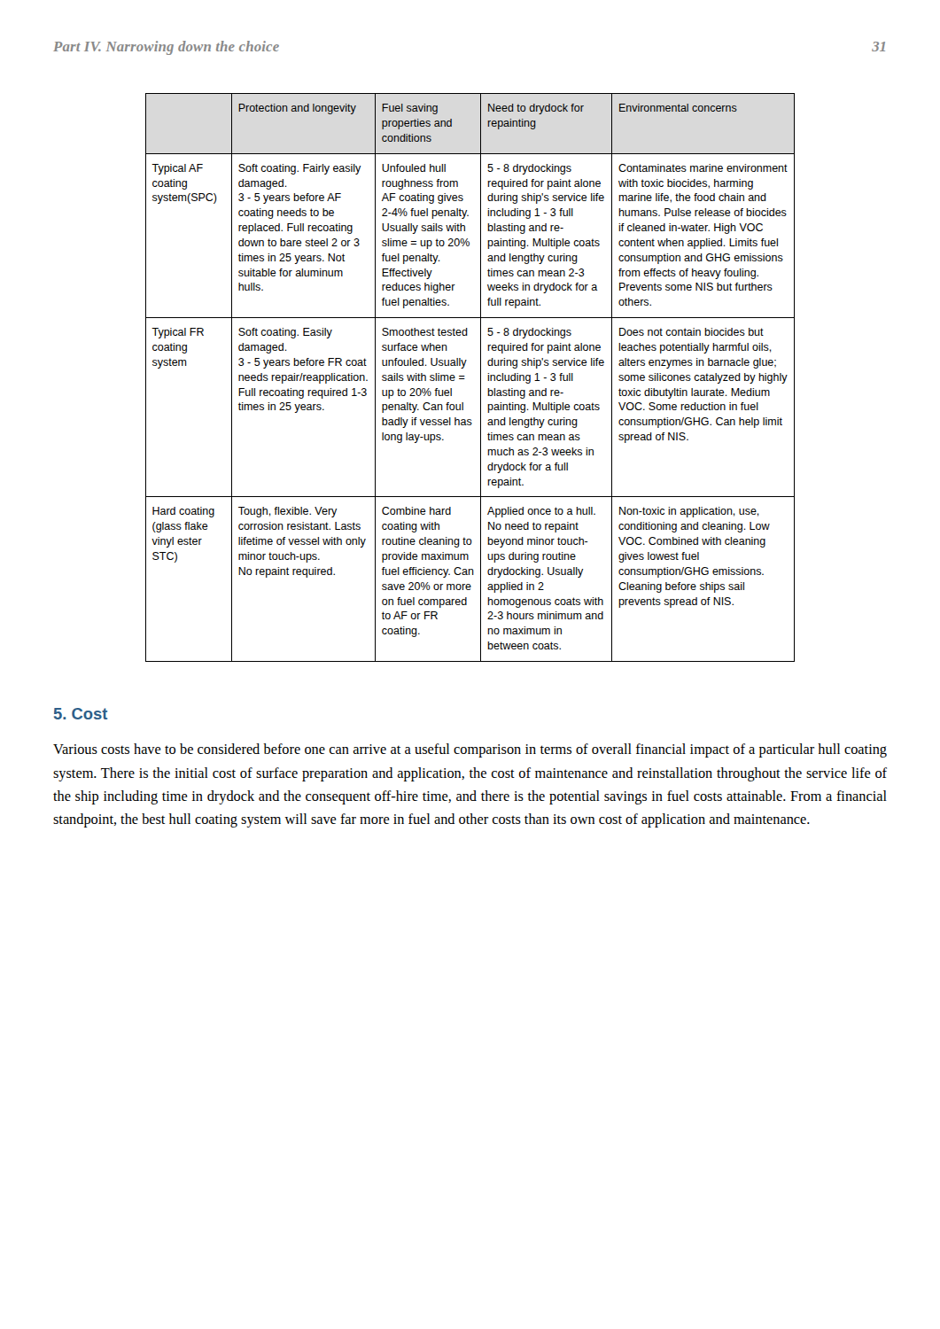Part IV. Narrowing down the choice 31
| | Protection and longevity | Fuel saving properties and conditions | Need to drydock for repainting | Environmental concerns |
| --- | --- | --- | --- | --- |
| Typical AF coating system(SPC) | Soft coating. Fairly easily damaged. 3 - 5 years before AF coating needs to be replaced. Full recoating down to bare steel 2 or 3 times in 25 years. Not suitable for aluminum hulls. | Unfouled hull roughness from AF coating gives 2-4% fuel penalty. Usually sails with slime = up to 20% fuel penalty. Effectively reduces higher fuel penalties. | 5 - 8 drydockings required for paint alone during ship's service life including 1 - 3 full blasting and re-painting. Multiple coats and lengthy curing times can mean 2-3 weeks in drydock for a full repaint. | Contaminates marine environment with toxic biocides, harming marine life, the food chain and humans. Pulse release of biocides if cleaned in-water. High VOC content when applied. Limits fuel consumption and GHG emissions from effects of heavy fouling. Prevents some NIS but furthers others. |
| Typical FR coating system | Soft coating. Easily damaged. 3 - 5 years before FR coat needs repair/reapplication. Full recoating required 1-3 times in 25 years. | Smoothest tested surface when unfouled. Usually sails with slime = up to 20% fuel penalty. Can foul badly if vessel has long lay-ups. | 5 - 8 drydockings required for paint alone during ship's service life including 1 - 3 full blasting and re-painting. Multiple coats and lengthy curing times can mean as much as 2-3 weeks in drydock for a full repaint. | Does not contain biocides but leaches potentially harmful oils, alters enzymes in barnacle glue; some silicones catalyzed by highly toxic dibutyltin laurate. Medium VOC. Some reduction in fuel consumption/GHG. Can help limit spread of NIS. |
| Hard coating (glass flake vinyl ester STC) | Tough, flexible. Very corrosion resistant. Lasts lifetime of vessel with only minor touch-ups. No repaint required. | Combine hard coating with routine cleaning to provide maximum fuel efficiency. Can save 20% or more on fuel compared to AF or FR coating. | Applied once to a hull. No need to repaint beyond minor touch-ups during routine drydocking. Usually applied in 2 homogenous coats with 2-3 hours minimum and no maximum in between coats. | Non-toxic in application, use, conditioning and cleaning. Low VOC. Combined with cleaning gives lowest fuel consumption/GHG emissions. Cleaning before ships sail prevents spread of NIS. |
5. Cost
Various costs have to be considered before one can arrive at a useful comparison in terms of overall financial impact of a particular hull coating system. There is the initial cost of surface preparation and application, the cost of maintenance and reinstallation throughout the service life of the ship including time in drydock and the consequent off-hire time, and there is the potential savings in fuel costs attainable. From a financial standpoint, the best hull coating system will save far more in fuel and other costs than its own cost of application and maintenance.